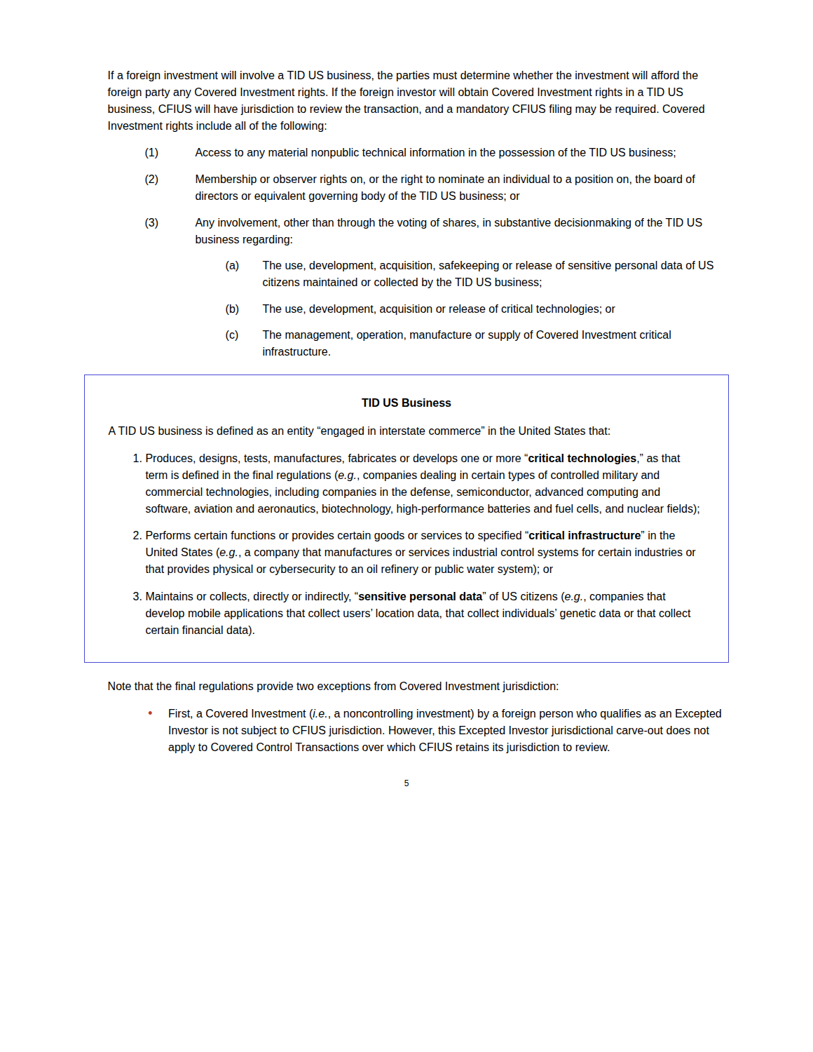If a foreign investment will involve a TID US business, the parties must determine whether the investment will afford the foreign party any Covered Investment rights. If the foreign investor will obtain Covered Investment rights in a TID US business, CFIUS will have jurisdiction to review the transaction, and a mandatory CFIUS filing may be required. Covered Investment rights include all of the following:
Access to any material nonpublic technical information in the possession of the TID US business;
Membership or observer rights on, or the right to nominate an individual to a position on, the board of directors or equivalent governing body of the TID US business; or
Any involvement, other than through the voting of shares, in substantive decisionmaking of the TID US business regarding:
The use, development, acquisition, safekeeping or release of sensitive personal data of US citizens maintained or collected by the TID US business;
The use, development, acquisition or release of critical technologies; or
The management, operation, manufacture or supply of Covered Investment critical infrastructure.
TID US Business
A TID US business is defined as an entity “engaged in interstate commerce” in the United States that:
Produces, designs, tests, manufactures, fabricates or develops one or more “critical technologies,” as that term is defined in the final regulations (e.g., companies dealing in certain types of controlled military and commercial technologies, including companies in the defense, semiconductor, advanced computing and software, aviation and aeronautics, biotechnology, high-performance batteries and fuel cells, and nuclear fields);
Performs certain functions or provides certain goods or services to specified “critical infrastructure” in the United States (e.g., a company that manufactures or services industrial control systems for certain industries or that provides physical or cybersecurity to an oil refinery or public water system); or
Maintains or collects, directly or indirectly, “sensitive personal data” of US citizens (e.g., companies that develop mobile applications that collect users’ location data, that collect individuals’ genetic data or that collect certain financial data).
Note that the final regulations provide two exceptions from Covered Investment jurisdiction:
First, a Covered Investment (i.e., a noncontrolling investment) by a foreign person who qualifies as an Excepted Investor is not subject to CFIUS jurisdiction. However, this Excepted Investor jurisdictional carve-out does not apply to Covered Control Transactions over which CFIUS retains its jurisdiction to review.
5